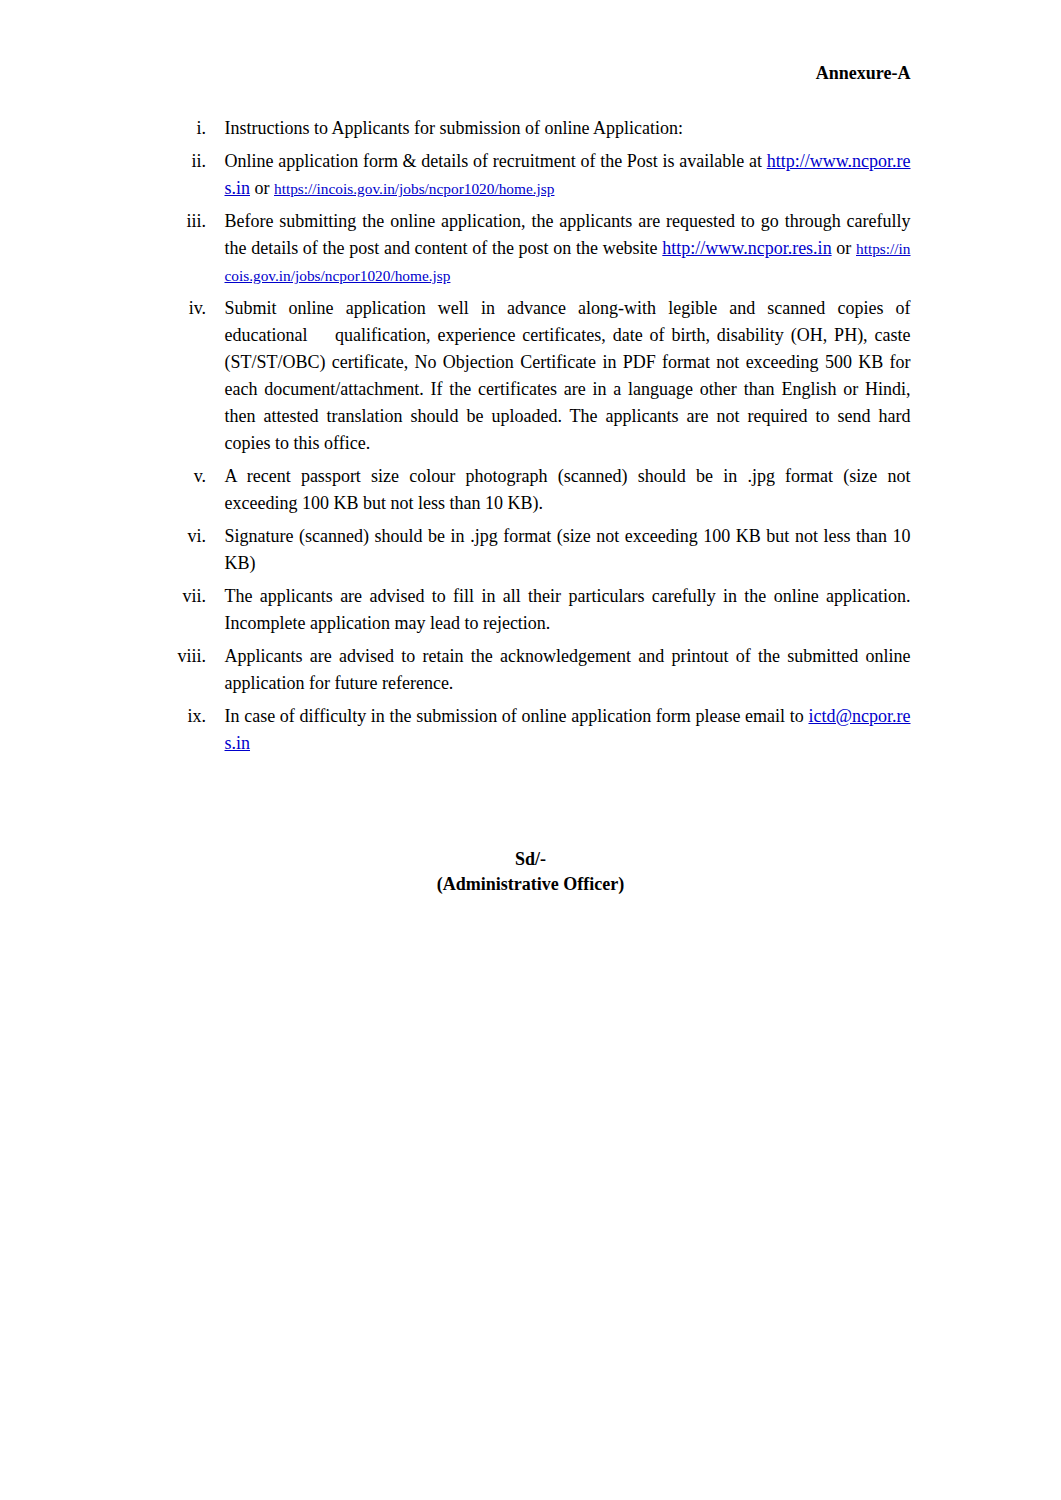Annexure-A
Instructions to Applicants for submission of online Application:
Online application form & details of recruitment of the Post is available at http://www.ncpor.res.in or https://incois.gov.in/jobs/ncpor1020/home.jsp
Before submitting the online application, the applicants are requested to go through carefully the details of the post and content of the post on the website http://www.ncpor.res.in or https://incois.gov.in/jobs/ncpor1020/home.jsp
Submit online application well in advance along-with legible and scanned copies of educational qualification, experience certificates, date of birth, disability (OH, PH), caste (ST/ST/OBC) certificate, No Objection Certificate in PDF format not exceeding 500 KB for each document/attachment. If the certificates are in a language other than English or Hindi, then attested translation should be uploaded. The applicants are not required to send hard copies to this office.
A recent passport size colour photograph (scanned) should be in .jpg format (size not exceeding 100 KB but not less than 10 KB).
Signature (scanned) should be in .jpg format (size not exceeding 100 KB but not less than 10 KB)
The applicants are advised to fill in all their particulars carefully in the online application. Incomplete application may lead to rejection.
Applicants are advised to retain the acknowledgement and printout of the submitted online application for future reference.
In case of difficulty in the submission of online application form please email to ictd@ncpor.res.in
Sd/- (Administrative Officer)